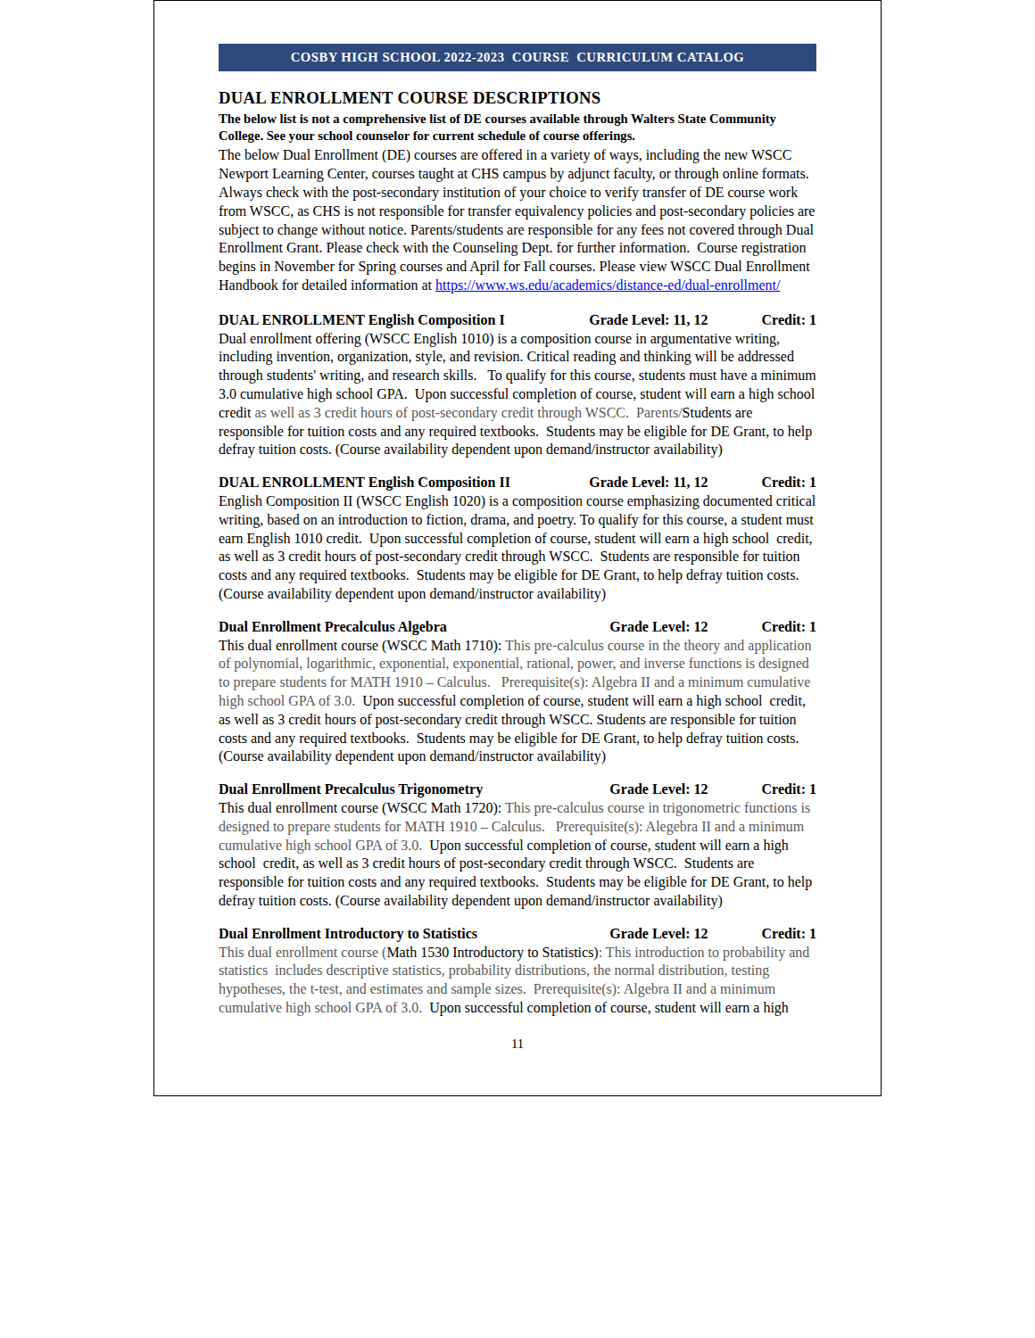COSBY HIGH SCHOOL 2022-2023 COURSE CURRICULUM CATALOG
DUAL ENROLLMENT COURSE DESCRIPTIONS
The below list is not a comprehensive list of DE courses available through Walters State Community College. See your school counselor for current schedule of course offerings.
The below Dual Enrollment (DE) courses are offered in a variety of ways, including the new WSCC Newport Learning Center, courses taught at CHS campus by adjunct faculty, or through online formats. Always check with the post-secondary institution of your choice to verify transfer of DE course work from WSCC, as CHS is not responsible for transfer equivalency policies and post-secondary policies are subject to change without notice. Parents/students are responsible for any fees not covered through Dual Enrollment Grant. Please check with the Counseling Dept. for further information. Course registration begins in November for Spring courses and April for Fall courses. Please view WSCC Dual Enrollment Handbook for detailed information at https://www.ws.edu/academics/distance-ed/dual-enrollment/
DUAL ENROLLMENT English Composition I Grade Level: 11, 12 Credit: 1
Dual enrollment offering (WSCC English 1010) is a composition course in argumentative writing, including invention, organization, style, and revision. Critical reading and thinking will be addressed through students' writing, and research skills. To qualify for this course, students must have a minimum 3.0 cumulative high school GPA. Upon successful completion of course, student will earn a high school credit as well as 3 credit hours of post-secondary credit through WSCC. Parents/Students are responsible for tuition costs and any required textbooks. Students may be eligible for DE Grant, to help defray tuition costs. (Course availability dependent upon demand/instructor availability)
DUAL ENROLLMENT English Composition II Grade Level: 11, 12 Credit: 1
English Composition II (WSCC English 1020) is a composition course emphasizing documented critical writing, based on an introduction to fiction, drama, and poetry. To qualify for this course, a student must earn English 1010 credit. Upon successful completion of course, student will earn a high school credit, as well as 3 credit hours of post-secondary credit through WSCC. Students are responsible for tuition costs and any required textbooks. Students may be eligible for DE Grant, to help defray tuition costs. (Course availability dependent upon demand/instructor availability)
Dual Enrollment Precalculus Algebra Grade Level: 12 Credit: 1
This dual enrollment course (WSCC Math 1710): This pre-calculus course in the theory and application of polynomial, logarithmic, exponential, exponential, rational, power, and inverse functions is designed to prepare students for MATH 1910 – Calculus. Prerequisite(s): Algebra II and a minimum cumulative high school GPA of 3.0. Upon successful completion of course, student will earn a high school credit, as well as 3 credit hours of post-secondary credit through WSCC. Students are responsible for tuition costs and any required textbooks. Students may be eligible for DE Grant, to help defray tuition costs. (Course availability dependent upon demand/instructor availability)
Dual Enrollment Precalculus Trigonometry Grade Level: 12 Credit: 1
This dual enrollment course (WSCC Math 1720): This pre-calculus course in trigonometric functions is designed to prepare students for MATH 1910 – Calculus. Prerequisite(s): Alegebra II and a minimum cumulative high school GPA of 3.0. Upon successful completion of course, student will earn a high school credit, as well as 3 credit hours of post-secondary credit through WSCC. Students are responsible for tuition costs and any required textbooks. Students may be eligible for DE Grant, to help defray tuition costs. (Course availability dependent upon demand/instructor availability)
Dual Enrollment Introductory to Statistics Grade Level: 12 Credit: 1
This dual enrollment course (Math 1530 Introductory to Statistics): This introduction to probability and statistics includes descriptive statistics, probability distributions, the normal distribution, testing hypotheses, the t-test, and estimates and sample sizes. Prerequisite(s): Algebra II and a minimum cumulative high school GPA of 3.0. Upon successful completion of course, student will earn a high
11